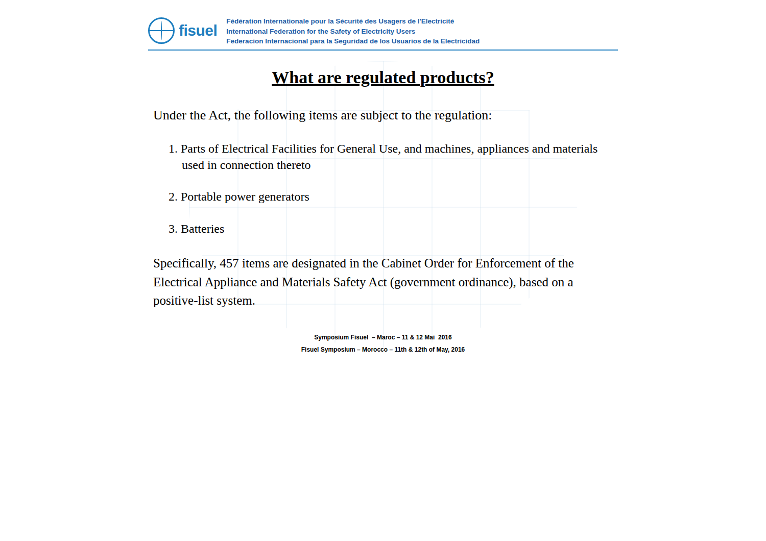fisuel
Fédération Internationale pour la Sécurité des Usagers de l'Electricité
International Federation for the Safety of Electricity Users
Federacion Internacional para la Seguridad de los Usuarios de la Electricidad
What are regulated products?
Under the Act, the following items are subject to the regulation:
1. Parts of Electrical Facilities for General Use, and machines, appliances and materials used in connection thereto
2. Portable power generators
3. Batteries
Specifically, 457 items are designated in the Cabinet Order for Enforcement of the Electrical Appliance and Materials Safety Act (government ordinance), based on a positive-list system.
Symposium Fisuel – Maroc – 11 & 12 Mai 2016
Fisuel Symposium – Morocco – 11th & 12th of May, 2016